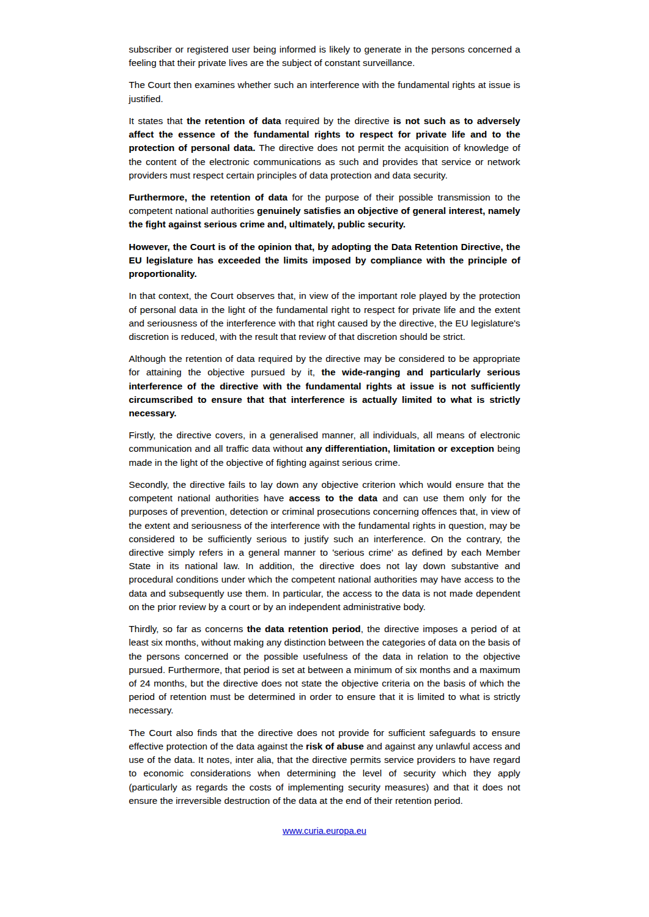subscriber or registered user being informed is likely to generate in the persons concerned a feeling that their private lives are the subject of constant surveillance.
The Court then examines whether such an interference with the fundamental rights at issue is justified.
It states that the retention of data required by the directive is not such as to adversely affect the essence of the fundamental rights to respect for private life and to the protection of personal data. The directive does not permit the acquisition of knowledge of the content of the electronic communications as such and provides that service or network providers must respect certain principles of data protection and data security.
Furthermore, the retention of data for the purpose of their possible transmission to the competent national authorities genuinely satisfies an objective of general interest, namely the fight against serious crime and, ultimately, public security.
However, the Court is of the opinion that, by adopting the Data Retention Directive, the EU legislature has exceeded the limits imposed by compliance with the principle of proportionality.
In that context, the Court observes that, in view of the important role played by the protection of personal data in the light of the fundamental right to respect for private life and the extent and seriousness of the interference with that right caused by the directive, the EU legislature's discretion is reduced, with the result that review of that discretion should be strict.
Although the retention of data required by the directive may be considered to be appropriate for attaining the objective pursued by it, the wide-ranging and particularly serious interference of the directive with the fundamental rights at issue is not sufficiently circumscribed to ensure that that interference is actually limited to what is strictly necessary.
Firstly, the directive covers, in a generalised manner, all individuals, all means of electronic communication and all traffic data without any differentiation, limitation or exception being made in the light of the objective of fighting against serious crime.
Secondly, the directive fails to lay down any objective criterion which would ensure that the competent national authorities have access to the data and can use them only for the purposes of prevention, detection or criminal prosecutions concerning offences that, in view of the extent and seriousness of the interference with the fundamental rights in question, may be considered to be sufficiently serious to justify such an interference. On the contrary, the directive simply refers in a general manner to 'serious crime' as defined by each Member State in its national law. In addition, the directive does not lay down substantive and procedural conditions under which the competent national authorities may have access to the data and subsequently use them. In particular, the access to the data is not made dependent on the prior review by a court or by an independent administrative body.
Thirdly, so far as concerns the data retention period, the directive imposes a period of at least six months, without making any distinction between the categories of data on the basis of the persons concerned or the possible usefulness of the data in relation to the objective pursued. Furthermore, that period is set at between a minimum of six months and a maximum of 24 months, but the directive does not state the objective criteria on the basis of which the period of retention must be determined in order to ensure that it is limited to what is strictly necessary.
The Court also finds that the directive does not provide for sufficient safeguards to ensure effective protection of the data against the risk of abuse and against any unlawful access and use of the data. It notes, inter alia, that the directive permits service providers to have regard to economic considerations when determining the level of security which they apply (particularly as regards the costs of implementing security measures) and that it does not ensure the irreversible destruction of the data at the end of their retention period.
www.curia.europa.eu